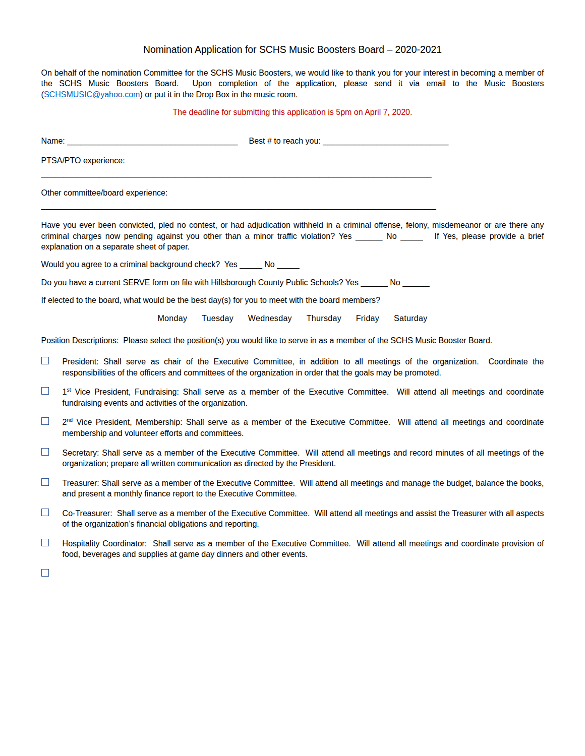Nomination Application for SCHS Music Boosters Board – 2020-2021
On behalf of the nomination Committee for the SCHS Music Boosters, we would like to thank you for your interest in becoming a member of the SCHS Music Boosters Board. Upon completion of the application, please send it via email to the Music Boosters (SCHSMUSIC@yahoo.com) or put it in the Drop Box in the music room.
The deadline for submitting this application is 5pm on April 7, 2020.
Name: ______________________________________ Best # to reach you: ____________________________
PTSA/PTO experience:
_______________________________________________________________________________________
Other committee/board experience:
________________________________________________________________________________________
Have you ever been convicted, pled no contest, or had adjudication withheld in a criminal offense, felony, misdemeanor or are there any criminal charges now pending against you other than a minor traffic violation? Yes ______ No _____ If Yes, please provide a brief explanation on a separate sheet of paper.
Would you agree to a criminal background check? Yes _____ No _____
Do you have a current SERVE form on file with Hillsborough County Public Schools? Yes ______ No ______
If elected to the board, what would be the best day(s) for you to meet with the board members?
Monday Tuesday Wednesday Thursday Friday Saturday
Position Descriptions: Please select the position(s) you would like to serve in as a member of the SCHS Music Booster Board.
| | President: Shall serve as chair of the Executive Committee, in addition to all meetings of the organization. Coordinate the responsibilities of the officers and committees of the organization in order that the goals may be promoted. |
| | 1 st Vice President, Fundraising: Shall serve as a member of the Executive Committee. Will attend all meetings and coordinate fundraising events and activities of the organization. |
| | 2 nd Vice President, Membership: Shall serve as a member of the Executive Committee. Will attend all meetings and coordinate membership and volunteer efforts and committees. |
| | Secretary: Shall serve as a member of the Executive Committee. Will attend all meetings and record minutes of all meetings of the organization; prepare all written communication as directed by the President. |
| | Treasurer: Shall serve as a member of the Executive Committee. Will attend all meetings and manage the budget, balance the books, and present a monthly finance report to the Executive Committee. |
| | Co-Treasurer: Shall serve as a member of the Executive Committee. Will attend all meetings and assist the Treasurer with all aspects of the organization’s financial obligations and reporting. |
| | Hospitality Coordinator: Shall serve as a member of the Executive Committee. Will attend all meetings and coordinate provision of food, beverages and supplies at game day dinners and other events. |